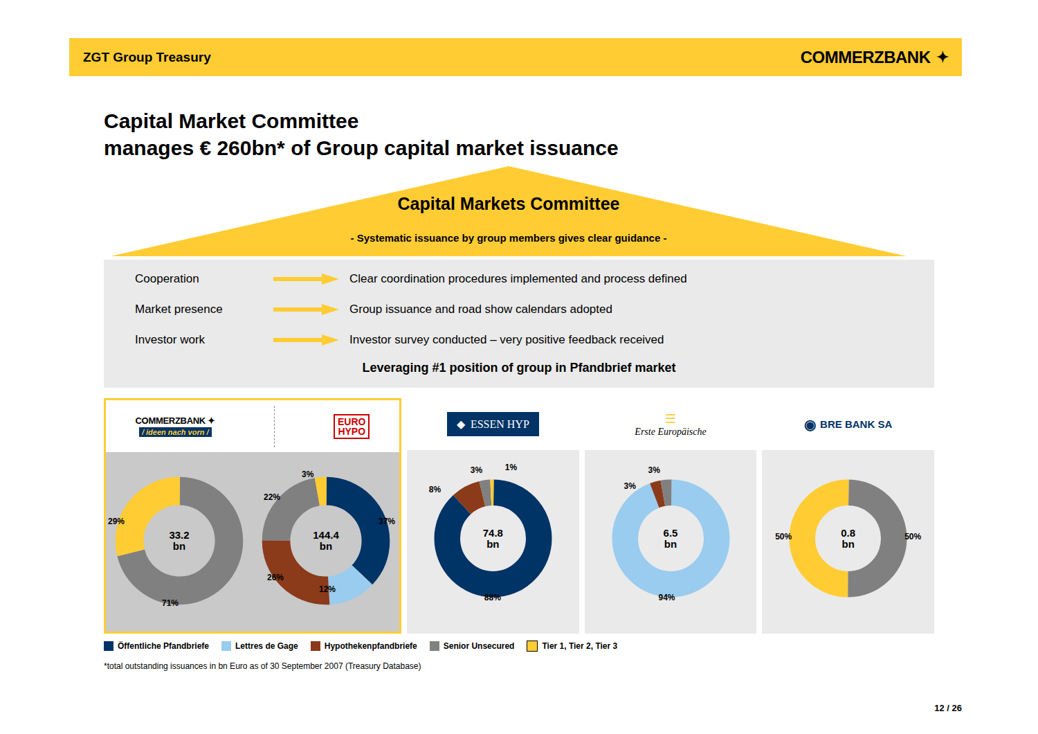ZGT Group Treasury
COMMERZBANK ✦
Capital Market Committee
manages € 260bn* of Group capital market issuance
Capital Markets Committee
- Systematic issuance by group members gives clear guidance -
Cooperation
Clear coordination procedures implemented and process defined
Market presence
Group issuance and road show calendars adopted
Investor work
Investor survey conducted – very positive feedback received
Leveraging #1 position of group in Pfandbrief market
COMMERZBANK ✦
/ ideen nach vorn /
EURO
HYPO
33.2
bn
29%
71%
144.4
bn
3%
22%
37%
26%
12%
◆ ESSEN HYP
74.8
bn
3%
1%
8%
88%
☰
Erste Europäische
6.5
bn
3%
3%
94%
◉ BRE BANK SA
0.8
bn
50%
50%
Öffentliche Pfandbriefe
Lettres de Gage
Hypothekenpfandbriefe
Senior Unsecured
Tier 1, Tier 2, Tier 3
*total outstanding issuances in bn Euro as of 30 September 2007 (Treasury Database)
12 / 26